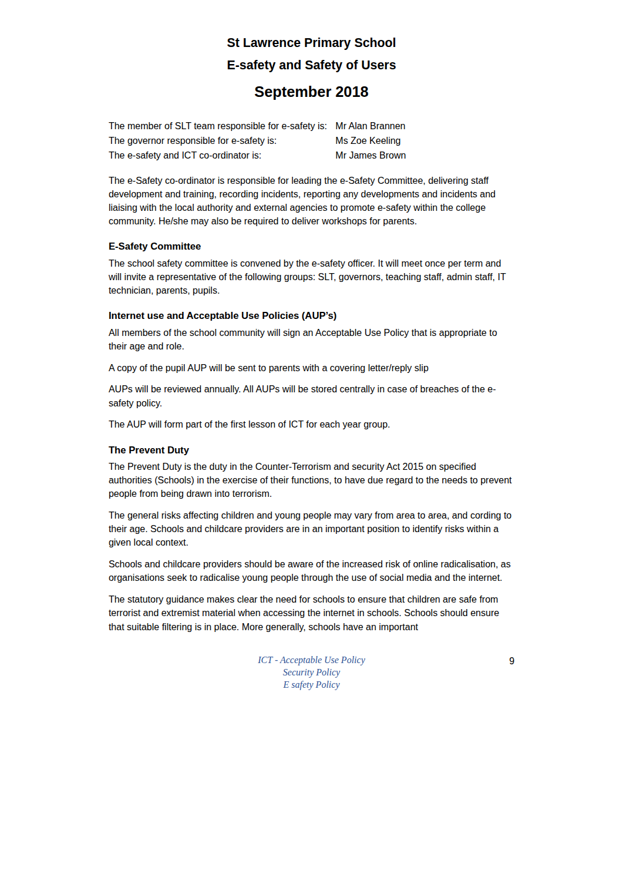St Lawrence Primary School
E-safety and Safety of Users
September 2018
| The member of SLT team responsible for e-safety is: | Mr Alan Brannen |
| The governor responsible for e-safety is: | Ms Zoe Keeling |
| The e-safety and ICT co-ordinator is: | Mr James Brown |
The e-Safety co-ordinator is responsible for leading the e-Safety Committee, delivering staff development and training, recording incidents, reporting any developments and incidents and liaising with the local authority and external agencies to promote e-safety within the college community. He/she may also be required to deliver workshops for parents.
E-Safety Committee
The school safety committee is convened by the e-safety officer. It will meet once per term and will invite a representative of the following groups: SLT, governors, teaching staff, admin staff, IT technician, parents, pupils.
Internet use and Acceptable Use Policies (AUP’s)
All members of the school community will sign an Acceptable Use Policy that is appropriate to their age and role.
A copy of the pupil AUP will be sent to parents with a covering letter/reply slip
AUPs will be reviewed annually. All AUPs will be stored centrally in case of breaches of the e-safety policy.
The AUP will form part of the first lesson of ICT for each year group.
The Prevent Duty
The Prevent Duty is the duty in the Counter-Terrorism and security Act 2015 on specified authorities (Schools) in the exercise of their functions, to have due regard to the needs to prevent people from being drawn into terrorism.
The general risks affecting children and young people may vary from area to area, and cording to their age. Schools and childcare providers are in an important position to identify risks within a given local context.
Schools and childcare providers should be aware of the increased risk of online radicalisation, as organisations seek to radicalise young people through the use of social media and the internet.
The statutory guidance makes clear the need for schools to ensure that children are safe from terrorist and extremist material when accessing the internet in schools. Schools should ensure that suitable filtering is in place. More generally, schools have an important
9
ICT - Acceptable Use Policy
Security Policy
E safety Policy